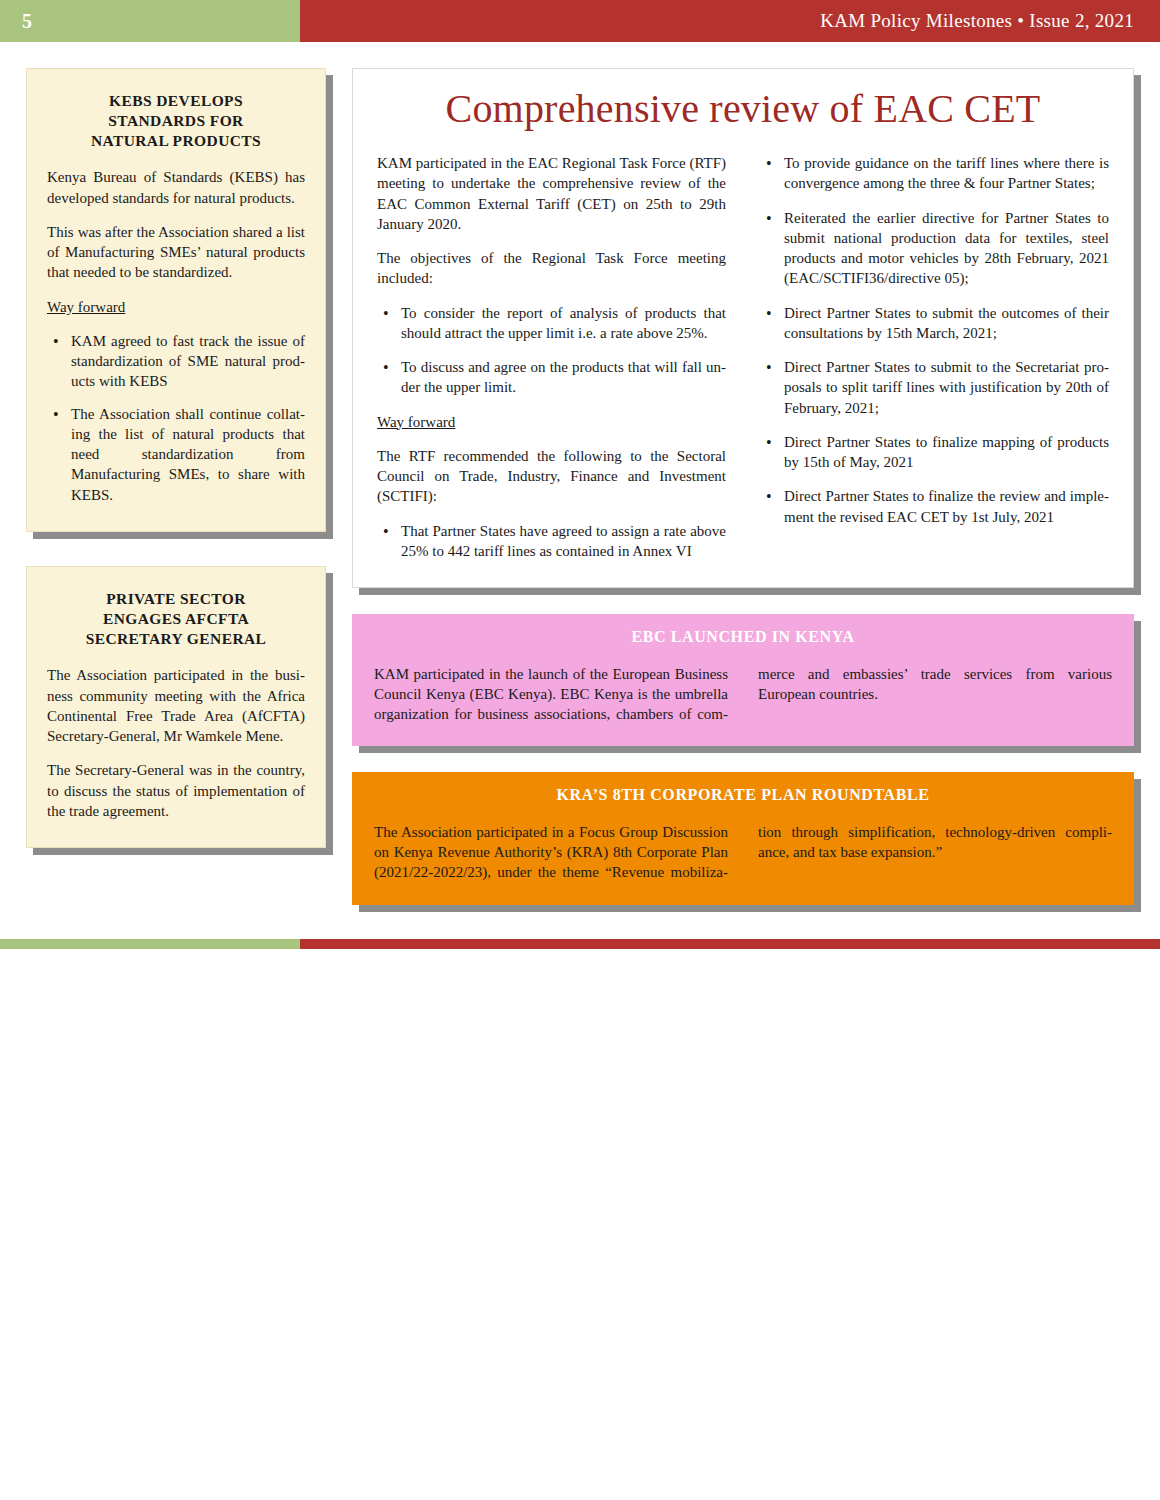5
KAM Policy Milestones • Issue 2, 2021
KEBS Develops
Standards for
Natural Products
Kenya Bureau of Standards (KEBS) has developed standards for natural products.
This was after the Association shared a list of Manufacturing SMEs’ natural products that needed to be standardized.
Way forward
KAM agreed to fast track the issue of standardization of SME natural products with KEBS
The Association shall continue collating the list of natural products that need standardization from Manufacturing SMEs, to share with KEBS.
Private Sector
Engages AfCFTA
Secretary General
The Association participated in the business community meeting with the Africa Continental Free Trade Area (AfCFTA) Secretary-General, Mr Wamkele Mene.
The Secretary-General was in the country, to discuss the status of implementation of the trade agreement.
Comprehensive review of EAC CET
KAM participated in the EAC Regional Task Force (RTF) meeting to undertake the comprehensive review of the EAC Common External Tariff (CET) on 25th to 29th January 2020.
The objectives of the Regional Task Force meeting included:
To consider the report of analysis of products that should attract the upper limit i.e. a rate above 25%.
To discuss and agree on the products that will fall under the upper limit.
Way forward
The RTF recommended the following to the Sectoral Council on Trade, Industry, Finance and Investment (SCTIFI):
That Partner States have agreed to assign a rate above 25% to 442 tariff lines as contained in Annex VI
To provide guidance on the tariff lines where there is convergence among the three & four Partner States;
Reiterated the earlier directive for Partner States to submit national production data for textiles, steel products and motor vehicles by 28th February, 2021 (EAC/SCTIFI36/directive 05);
Direct Partner States to submit the outcomes of their consultations by 15th March, 2021;
Direct Partner States to submit to the Secretariat proposals to split tariff lines with justification by 20th of February, 2021;
Direct Partner States to finalize mapping of products by 15th of May, 2021
Direct Partner States to finalize the review and implement the revised EAC CET by 1st July, 2021
EBC Launched in Kenya
KAM participated in the launch of the European Business Council Kenya (EBC Kenya). EBC Kenya is the umbrella organization for business associations, chambers of commerce and embassies’ trade services from various European countries.
KRA’s 8th Corporate Plan Roundtable
The Association participated in a Focus Group Discussion on Kenya Revenue Authority’s (KRA) 8th Corporate Plan (2021/22-2022/23), under the theme “Revenue mobilization through simplification, technology-driven compliance, and tax base expansion.”